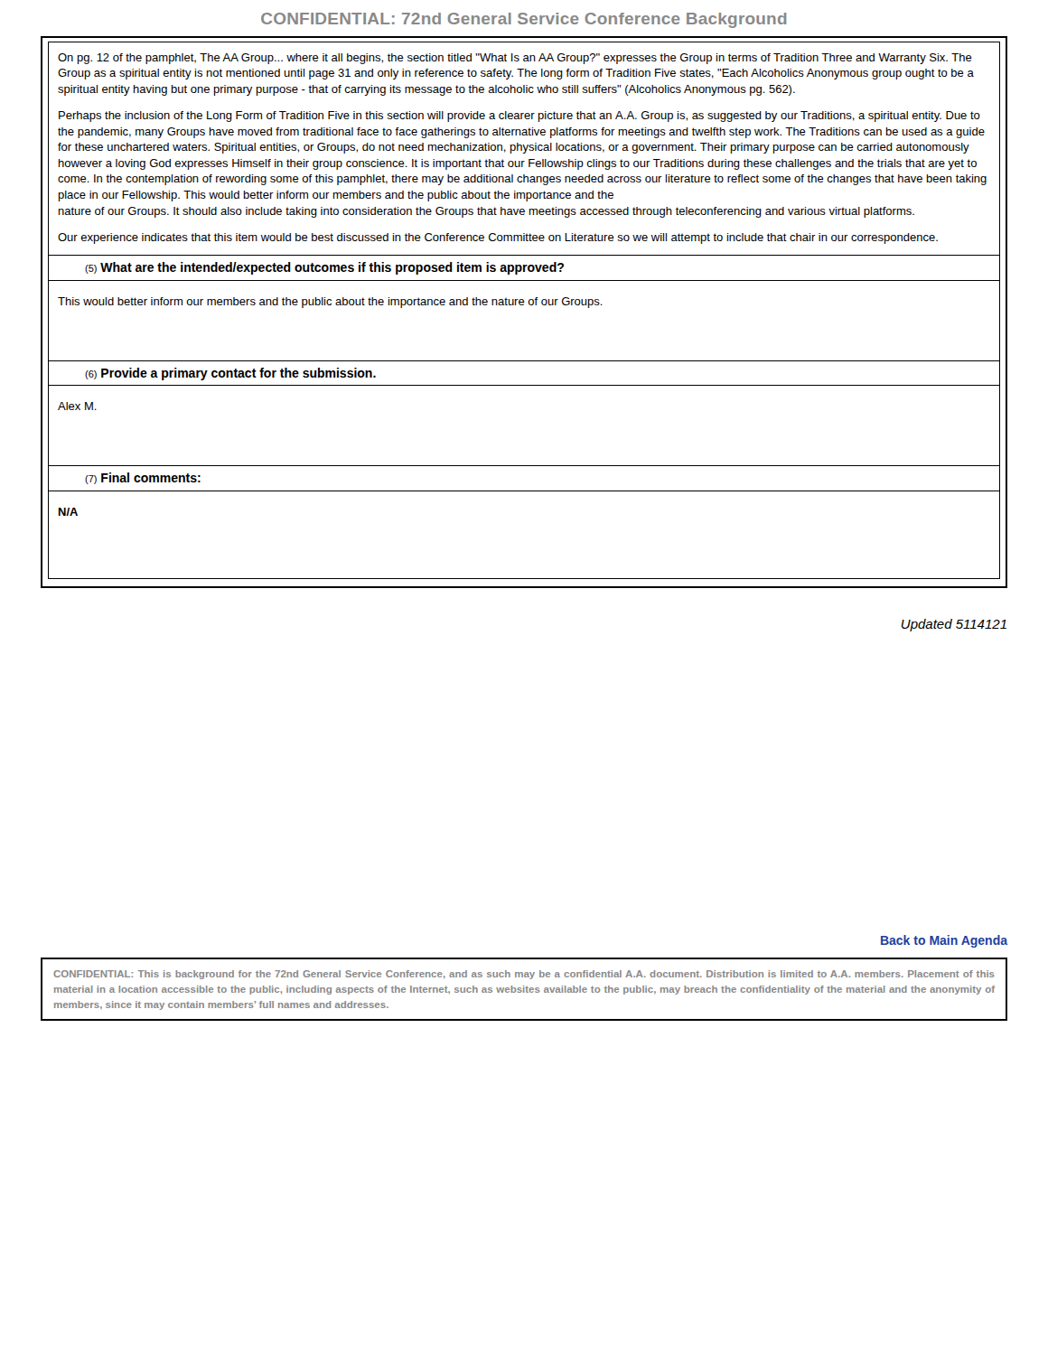CONFIDENTIAL: 72nd General Service Conference Background
On pg. 12 of the pamphlet, The AA Group... where it all begins, the section titled "What Is an AA Group?" expresses the Group in terms of Tradition Three and Warranty Six. The Group as a spiritual entity is not mentioned until page 31 and only in reference to safety. The long form of Tradition Five states, "Each Alcoholics Anonymous group ought to be a spiritual entity having but one primary purpose - that of carrying its message to the alcoholic who still suffers" (Alcoholics Anonymous pg. 562).
Perhaps the inclusion of the Long Form of Tradition Five in this section will provide a clearer picture that an A.A. Group is, as suggested by our Traditions, a spiritual entity. Due to the pandemic, many Groups have moved from traditional face to face gatherings to alternative platforms for meetings and twelfth step work. The Traditions can be used as a guide for these unchartered waters. Spiritual entities, or Groups, do not need mechanization, physical locations, or a government. Their primary purpose can be carried autonomously however a loving God expresses Himself in their group conscience. It is important that our Fellowship clings to our Traditions during these challenges and the trials that are yet to come. In the contemplation of rewording some of this pamphlet, there may be additional changes needed across our literature to reflect some of the changes that have been taking place in our Fellowship. This would better inform our members and the public about the importance and the
nature of our Groups. It should also include taking into consideration the Groups that have meetings accessed through teleconferencing and various virtual platforms.
Our experience indicates that this item would be best discussed in the Conference Committee on Literature so we will attempt to include that chair in our correspondence.
(5) What are the intended/expected outcomes if this proposed item is approved?
This would better inform our members and the public about the importance and the nature of our Groups.
(6) Provide a primary contact for the submission.
Alex M.
(7) Final comments:
N/A
Updated 5114121
Back to Main Agenda
CONFIDENTIAL: This is background for the 72nd General Service Conference, and as such may be a confidential A.A. document. Distribution is limited to A.A. members. Placement of this material in a location accessible to the public, including aspects of the Internet, such as websites available to the public, may breach the confidentiality of the material and the anonymity of members, since it may contain members’ full names and addresses.